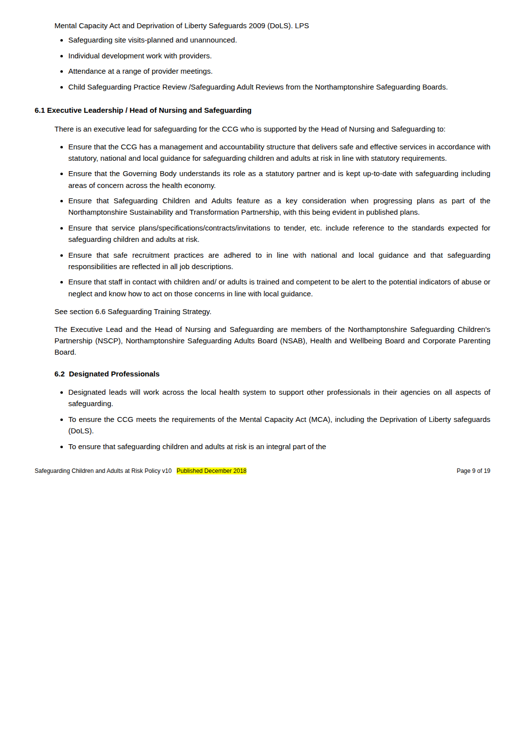Mental Capacity Act and Deprivation of Liberty Safeguards 2009 (DoLS). LPS
Safeguarding site visits-planned and unannounced.
Individual development work with providers.
Attendance at a range of provider meetings.
Child Safeguarding Practice Review /Safeguarding Adult Reviews from the Northamptonshire Safeguarding Boards.
6.1 Executive Leadership / Head of Nursing and Safeguarding
There is an executive lead for safeguarding for the CCG who is supported by the Head of Nursing and Safeguarding to:
Ensure that the CCG has a management and accountability structure that delivers safe and effective services in accordance with statutory, national and local guidance for safeguarding children and adults at risk in line with statutory requirements.
Ensure that the Governing Body understands its role as a statutory partner and is kept up-to-date with safeguarding including areas of concern across the health economy.
Ensure that Safeguarding Children and Adults feature as a key consideration when progressing plans as part of the Northamptonshire Sustainability and Transformation Partnership, with this being evident in published plans.
Ensure that service plans/specifications/contracts/invitations to tender, etc. include reference to the standards expected for safeguarding children and adults at risk.
Ensure that safe recruitment practices are adhered to in line with national and local guidance and that safeguarding responsibilities are reflected in all job descriptions.
Ensure that staff in contact with children and/ or adults is trained and competent to be alert to the potential indicators of abuse or neglect and know how to act on those concerns in line with local guidance.
See section 6.6 Safeguarding Training Strategy.
The Executive Lead and the Head of Nursing and Safeguarding are members of the Northamptonshire Safeguarding Children's Partnership (NSCP), Northamptonshire Safeguarding Adults Board (NSAB), Health and Wellbeing Board and Corporate Parenting Board.
6.2 Designated Professionals
Designated leads will work across the local health system to support other professionals in their agencies on all aspects of safeguarding.
To ensure the CCG meets the requirements of the Mental Capacity Act (MCA), including the Deprivation of Liberty safeguards (DoLS).
To ensure that safeguarding children and adults at risk is an integral part of the
Safeguarding Children and Adults at Risk Policy v10 Published December 2018 Page 9 of 19